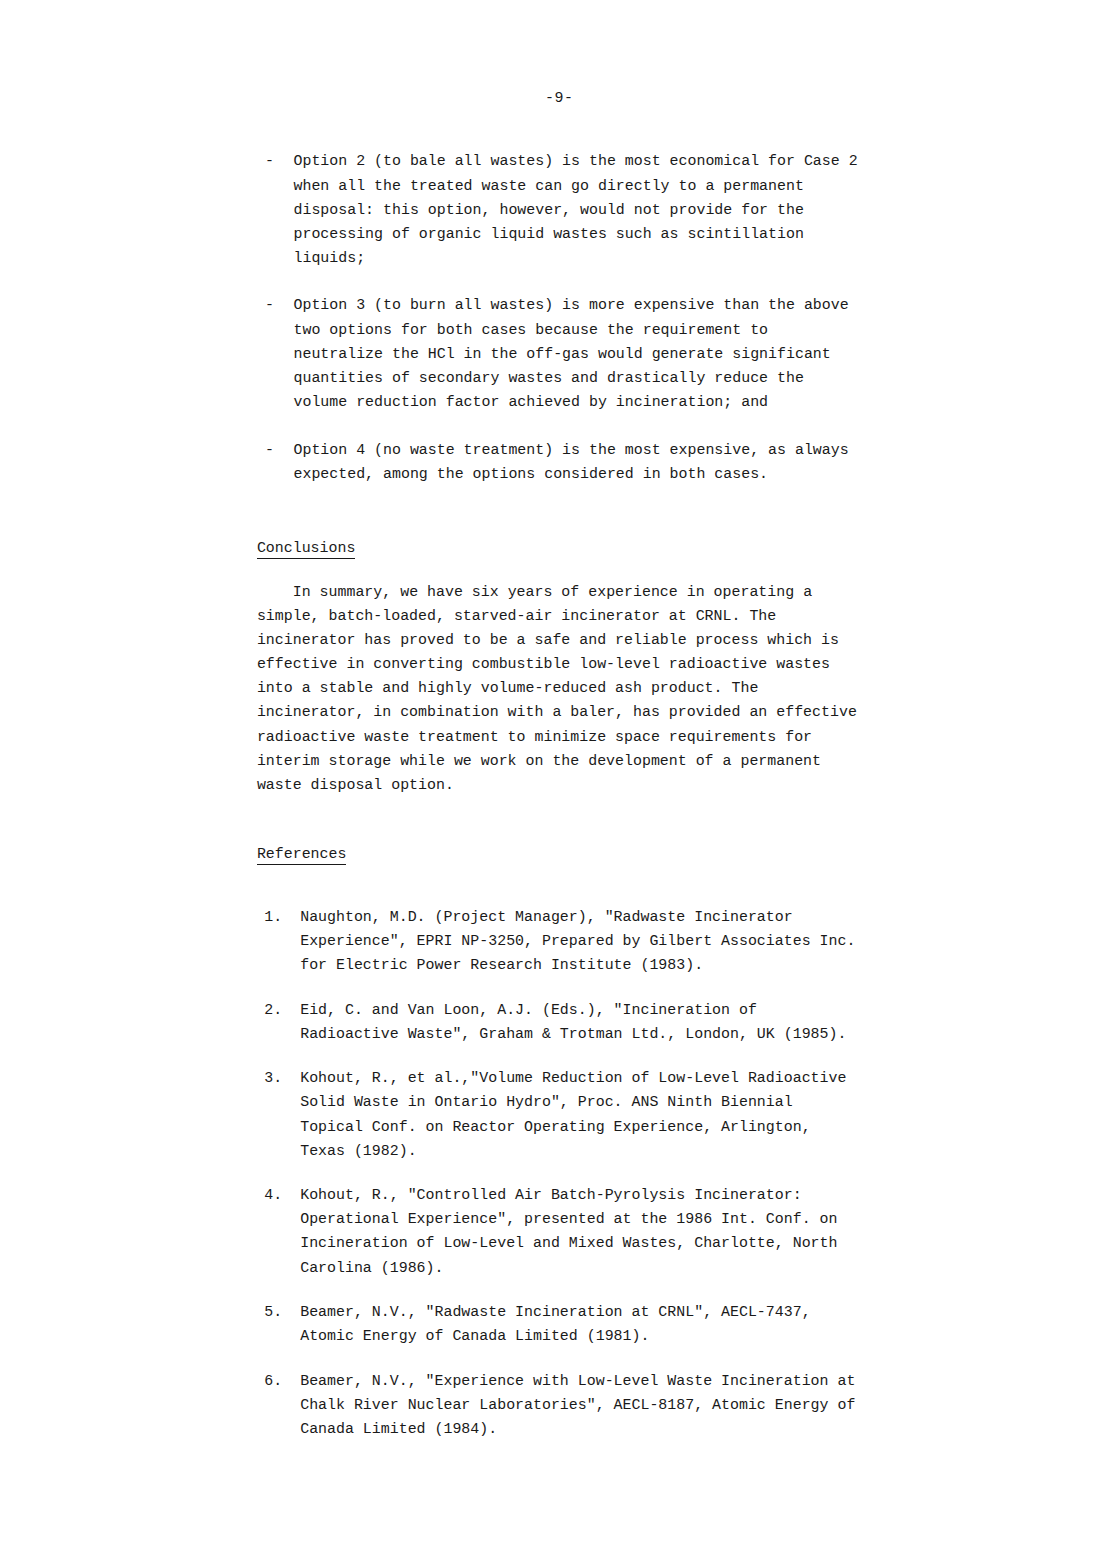-9-
Option 2 (to bale all wastes) is the most economical for Case 2 when all the treated waste can go directly to a permanent disposal: this option, however, would not provide for the processing of organic liquid wastes such as scintillation liquids;
Option 3 (to burn all wastes) is more expensive than the above two options for both cases because the requirement to neutralize the HCl in the off-gas would generate significant quantities of secondary wastes and drastically reduce the volume reduction factor achieved by incineration; and
Option 4 (no waste treatment) is the most expensive, as always expected, among the options considered in both cases.
Conclusions
In summary, we have six years of experience in operating a simple, batch-loaded, starved-air incinerator at CRNL. The incinerator has proved to be a safe and reliable process which is effective in converting combustible low-level radioactive wastes into a stable and highly volume-reduced ash product. The incinerator, in combination with a baler, has provided an effective radioactive waste treatment to minimize space requirements for interim storage while we work on the development of a permanent waste disposal option.
References
Naughton, M.D. (Project Manager), "Radwaste Incinerator Experience", EPRI NP-3250, Prepared by Gilbert Associates Inc. for Electric Power Research Institute (1983).
Eid, C. and Van Loon, A.J. (Eds.), "Incineration of Radioactive Waste", Graham & Trotman Ltd., London, UK (1985).
Kohout, R., et al.,"Volume Reduction of Low-Level Radioactive Solid Waste in Ontario Hydro", Proc. ANS Ninth Biennial Topical Conf. on Reactor Operating Experience, Arlington, Texas (1982).
Kohout, R., "Controlled Air Batch-Pyrolysis Incinerator: Operational Experience", presented at the 1986 Int. Conf. on Incineration of Low-Level and Mixed Wastes, Charlotte, North Carolina (1986).
Beamer, N.V., "Radwaste Incineration at CRNL", AECL-7437, Atomic Energy of Canada Limited (1981).
Beamer, N.V., "Experience with Low-Level Waste Incineration at Chalk River Nuclear Laboratories", AECL-8187, Atomic Energy of Canada Limited (1984).